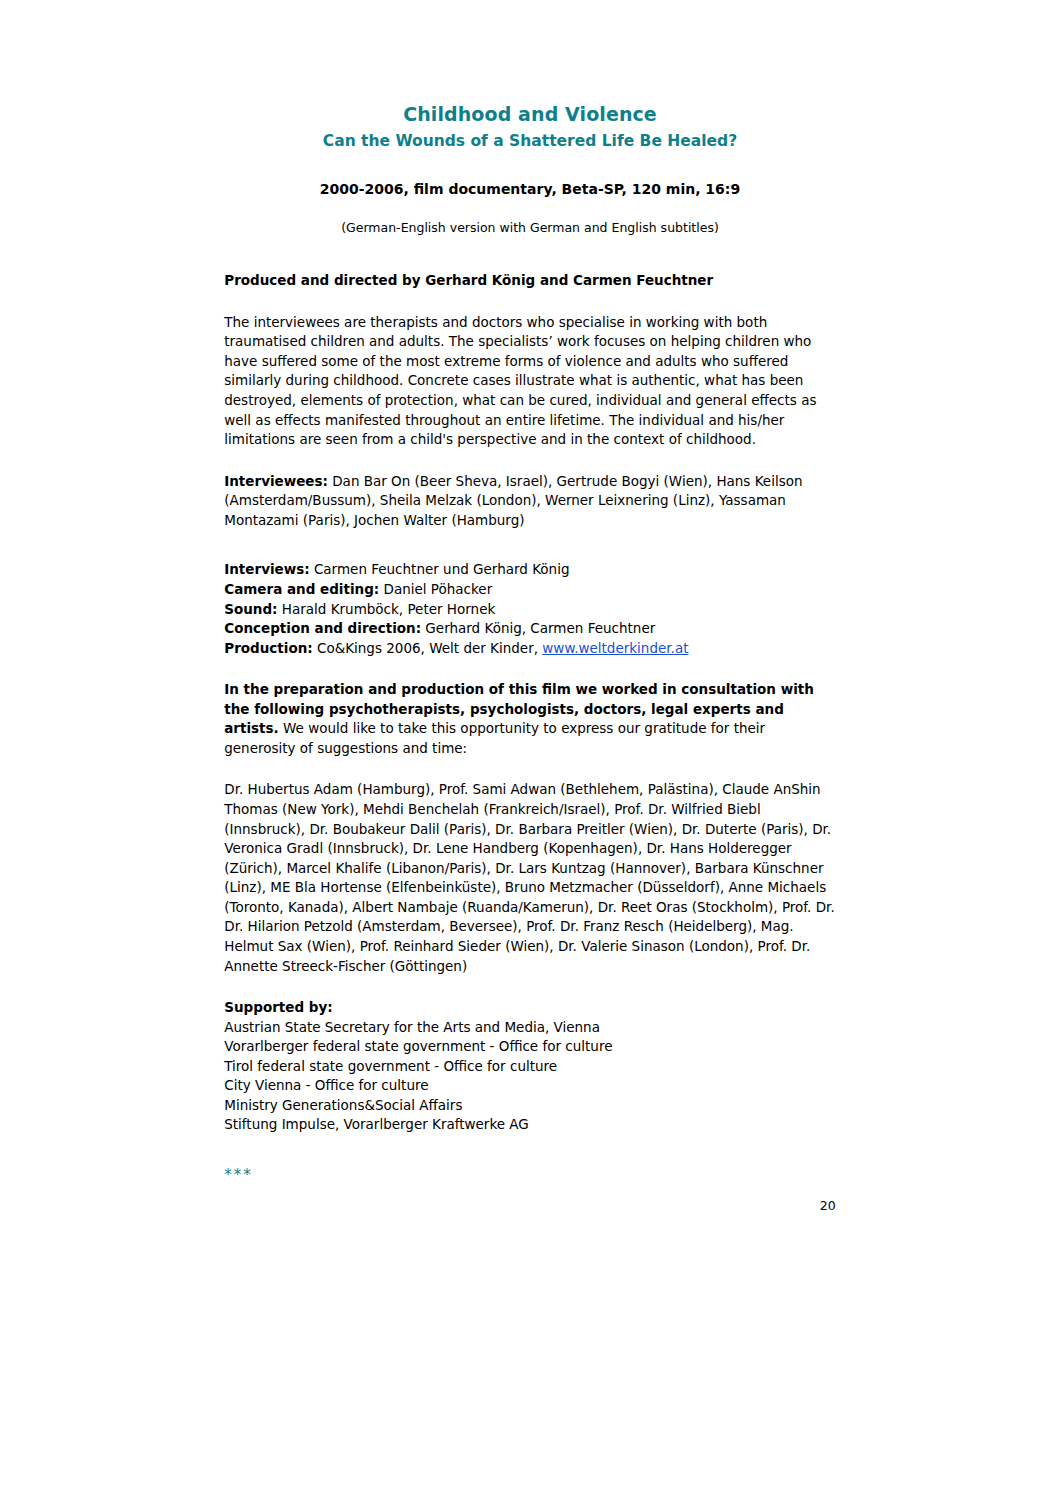Childhood and Violence
Can the Wounds of a Shattered Life Be Healed?
2000-2006, film documentary, Beta-SP, 120 min, 16:9
(German-English version with German and English subtitles)
Produced and directed by Gerhard König and Carmen Feuchtner
The interviewees are therapists and doctors who specialise in working with both traumatised children and adults. The specialists’ work focuses on helping children who have suffered some of the most extreme forms of violence and adults who suffered similarly during childhood. Concrete cases illustrate what is authentic, what has been destroyed, elements of protection, what can be cured, individual and general effects as well as effects manifested throughout an entire lifetime. The individual and his/her limitations are seen from a child's perspective and in the context of childhood.
Interviewees: Dan Bar On (Beer Sheva, Israel), Gertrude Bogyi (Wien), Hans Keilson (Amsterdam/Bussum), Sheila Melzak (London), Werner Leixnering (Linz), Yassaman Montazami (Paris), Jochen Walter (Hamburg)
Interviews: Carmen Feuchtner und Gerhard König
Camera and editing: Daniel Pöhacker
Sound: Harald Krumböck, Peter Hornek
Conception and direction: Gerhard König, Carmen Feuchtner
Production: Co&Kings 2006, Welt der Kinder, www.weltderkinder.at
In the preparation and production of this film we worked in consultation with the following psychotherapists, psychologists, doctors, legal experts and artists. We would like to take this opportunity to express our gratitude for their generosity of suggestions and time:
Dr. Hubertus Adam (Hamburg), Prof. Sami Adwan (Bethlehem, Palästina), Claude AnShin Thomas (New York), Mehdi Benchelah (Frankreich/Israel), Prof. Dr. Wilfried Biebl (Innsbruck), Dr. Boubakeur Dalil (Paris), Dr. Barbara Preitler (Wien), Dr. Duterte (Paris), Dr. Veronica Gradl (Innsbruck), Dr. Lene Handberg (Kopenhagen), Dr. Hans Holderegger (Zürich), Marcel Khalife (Libanon/Paris), Dr. Lars Kuntzag (Hannover), Barbara Künschner (Linz), ME Bla Hortense (Elfenbeinküste), Bruno Metzmacher (Düsseldorf), Anne Michaels (Toronto, Kanada), Albert Nambaje (Ruanda/Kamerun), Dr. Reet Oras (Stockholm), Prof. Dr. Dr. Hilarion Petzold (Amsterdam, Beversee), Prof. Dr. Franz Resch (Heidelberg), Mag. Helmut Sax (Wien), Prof. Reinhard Sieder (Wien), Dr. Valerie Sinason (London), Prof. Dr. Annette Streeck-Fischer (Göttingen)
Supported by:
Austrian State Secretary for the Arts and Media, Vienna
Vorarlberger federal state government - Office for culture
Tirol federal state government - Office for culture
City Vienna - Office for culture
Ministry Generations&Social Affairs
Stiftung Impulse, Vorarlberger Kraftwerke AG
***
20